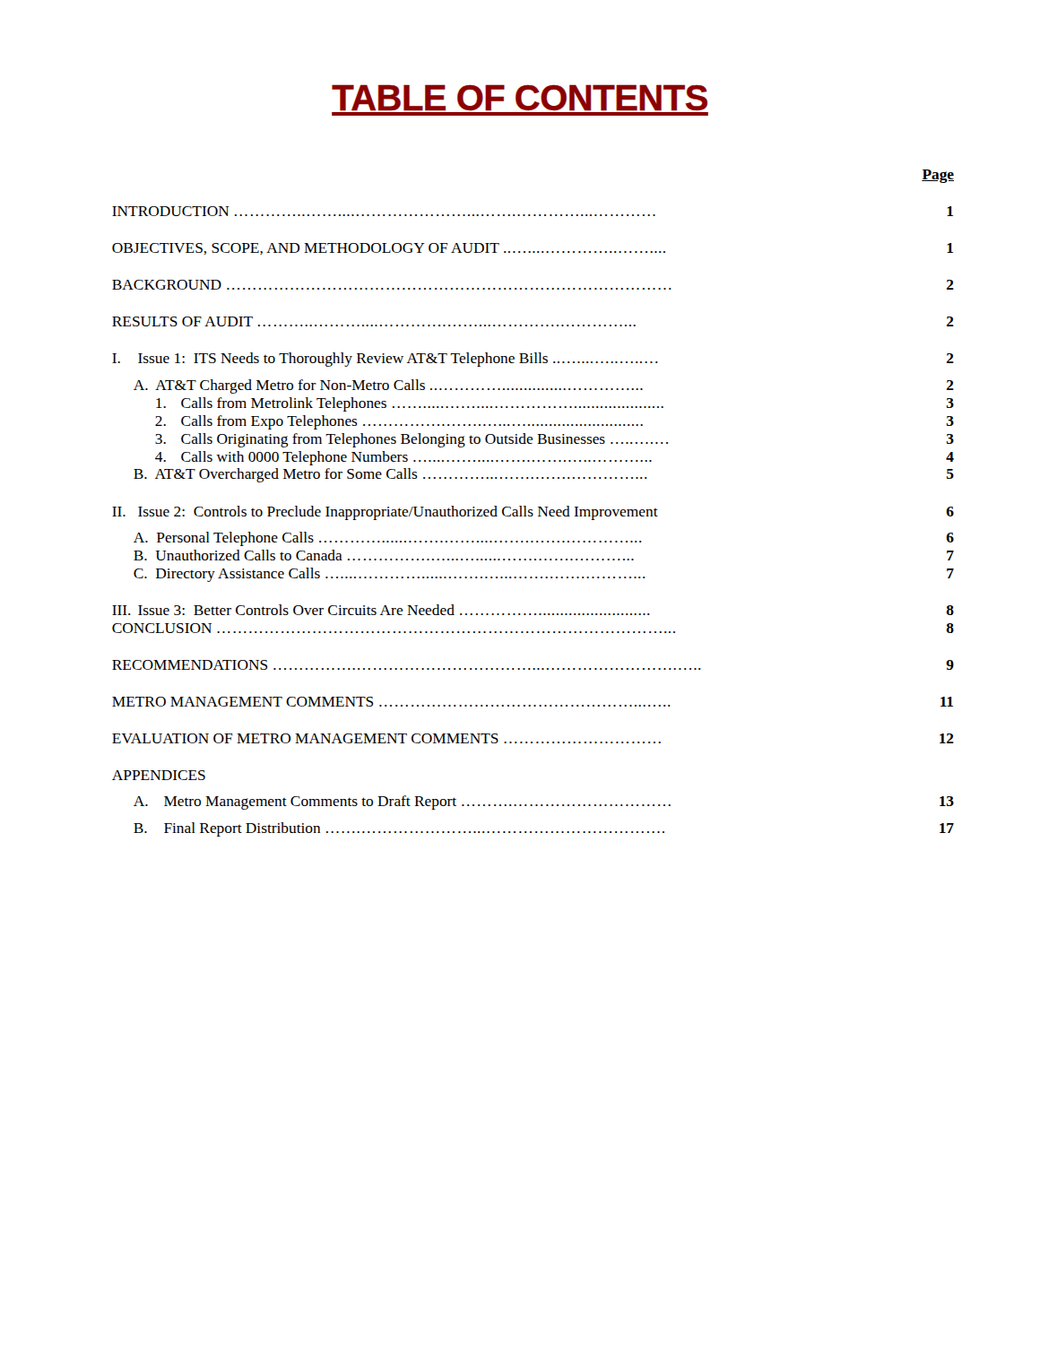TABLE OF CONTENTS
| | Page |
| INTRODUCTION …………..……....…………………...…….…………...………… | 1 |
| OBJECTIVES, SCOPE, AND METHODOLOGY OF AUDIT ..…....…………..…….... | 1 |
| BACKGROUND ………………………………………………………………………… | 2 |
| RESULTS OF AUDIT ………..………....………….……...………….…………... | 2 |
| I. Issue 1: ITS Needs to Thoroughly Review AT&T Telephone Bills ..…....…..…..… | 2 |
| A. AT&T Charged Metro for Non-Metro Calls ..…………...............…………... | 2 |
| 1. Calls from Metrolink Telephones …….....……....……………..................... | 3 |
| 2. Calls from Expo Telephones …………….…….…...…........................... | 3 |
| 3. Calls Originating from Telephones Belonging to Outside Businesses …..….… | 3 |
| 4. Calls with 0000 Telephone Numbers …....……....…….…….…..………... | 4 |
| B. AT&T Overcharged Metro for Some Calls …………...…….…….…………... | 5 |
| II. Issue 2: Controls to Preclude Inappropriate/Unauthorized Calls Need Improvement | 6 |
| A. Personal Telephone Calls …………......…….……....…….…….…………... | 6 |
| B. Unauthorized Calls to Canada …………….…...…......…….…….………... | 7 |
| C. Directory Assistance Calls …....…………......…….…...…….…….………... | 7 |
| III . Issue 3: Better Controls Over Circuits Are Needed …………….......................... | 8 |
| CONCLUSION …………………………………………………………………………... | 8 |
| RECOMMENDATIONS …………….……………………………...…………………….….. | 9 |
| METRO MANAGEMENT COMMENTS …………………………………………...….. | 11 |
| EVALUATION OF METRO MANAGEMENT COMMENTS ………………………… | 12 |
| APPENDICES | |
| A. Metro Management Comments to Draft Report ……….………………………… | 13 |
| B. Final Report Distribution …….…………………...……………………………. | 17 |